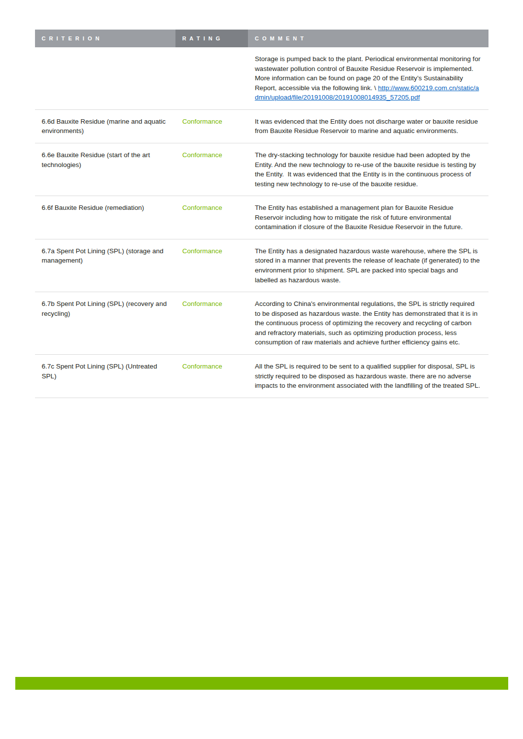| C R I T E R I O N | R A T I N G | C O M M E N T |
| --- | --- | --- |
| | | Storage is pumped back to the plant. Periodical environmental monitoring for wastewater pollution control of Bauxite Residue Reservoir is implemented. More information can be found on page 20 of the Entity’s Sustainability Report, accessible via the following link. \ http://www.600219.com.cn/static/admin/upload/file/20191008/20191008014935_57205.pdf |
| 6.6d Bauxite Residue (marine and aquatic environments) | Conformance | It was evidenced that the Entity does not discharge water or bauxite residue from Bauxite Residue Reservoir to marine and aquatic environments. |
| 6.6e Bauxite Residue (start of the art technologies) | Conformance | The dry-stacking technology for bauxite residue had been adopted by the Entity. And the new technology to re-use of the bauxite residue is testing by the Entity. It was evidenced that the Entity is in the continuous process of testing new technology to re-use of the bauxite residue. |
| 6.6f Bauxite Residue (remediation) | Conformance | The Entity has established a management plan for Bauxite Residue Reservoir including how to mitigate the risk of future environmental contamination if closure of the Bauxite Residue Reservoir in the future. |
| 6.7a Spent Pot Lining (SPL) (storage and management) | Conformance | The Entity has a designated hazardous waste warehouse, where the SPL is stored in a manner that prevents the release of leachate (if generated) to the environment prior to shipment. SPL are packed into special bags and labelled as hazardous waste. |
| 6.7b Spent Pot Lining (SPL) (recovery and recycling) | Conformance | According to China's environmental regulations, the SPL is strictly required to be disposed as hazardous waste. the Entity has demonstrated that it is in the continuous process of optimizing the recovery and recycling of carbon and refractory materials, such as optimizing production process, less consumption of raw materials and achieve further efficiency gains etc. |
| 6.7c Spent Pot Lining (SPL) (Untreated SPL) | Conformance | All the SPL is required to be sent to a qualified supplier for disposal, SPL is strictly required to be disposed as hazardous waste. there are no adverse impacts to the environment associated with the landfilling of the treated SPL. |